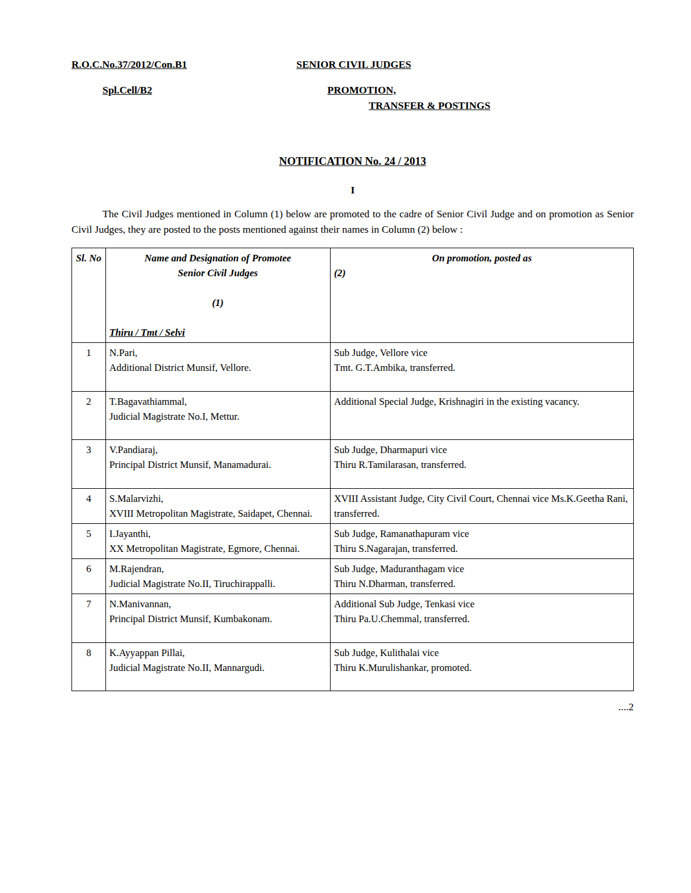R.O.C.No.37/2012/Con.B1
SENIOR CIVIL JUDGES
Spl.Cell/B2
PROMOTION,
TRANSFER & POSTINGS
NOTIFICATION No. 24 / 2013
I
The Civil Judges mentioned in Column (1) below are promoted to the cadre of Senior Civil Judge and on promotion as Senior Civil Judges, they are posted to the posts mentioned against their names in Column (2) below :
| Sl. No | Name and Designation of Promotee Senior Civil Judges (1) Thiru / Tmt / Selvi | On promotion, posted as (2) |
| --- | --- | --- |
| 1 | N.Pari, Additional District Munsif, Vellore. | Sub Judge, Vellore vice Tmt. G.T.Ambika, transferred. |
| 2 | T.Bagavathiammal, Judicial Magistrate No.I, Mettur. | Additional Special Judge, Krishnagiri in the existing vacancy. |
| 3 | V.Pandiaraj, Principal District Munsif, Manamadurai. | Sub Judge, Dharmapuri vice Thiru R.Tamilarasan, transferred. |
| 4 | S.Malarvizhi, XVIII Metropolitan Magistrate, Saidapet, Chennai. | XVIII Assistant Judge, City Civil Court, Chennai vice Ms.K.Geetha Rani, transferred. |
| 5 | I.Jayanthi, XX Metropolitan Magistrate, Egmore, Chennai. | Sub Judge, Ramanathapuram vice Thiru S.Nagarajan, transferred. |
| 6 | M.Rajendran, Judicial Magistrate No.II, Tiruchirappalli. | Sub Judge, Maduranthagam vice Thiru N.Dharman, transferred. |
| 7 | N.Manivannan, Principal District Munsif, Kumbakonam. | Additional Sub Judge, Tenkasi vice Thiru Pa.U.Chemmal, transferred. |
| 8 | K.Ayyappan Pillai, Judicial Magistrate No.II, Mannargudi. | Sub Judge, Kulithalai vice Thiru K.Murulishankar, promoted. |
....2